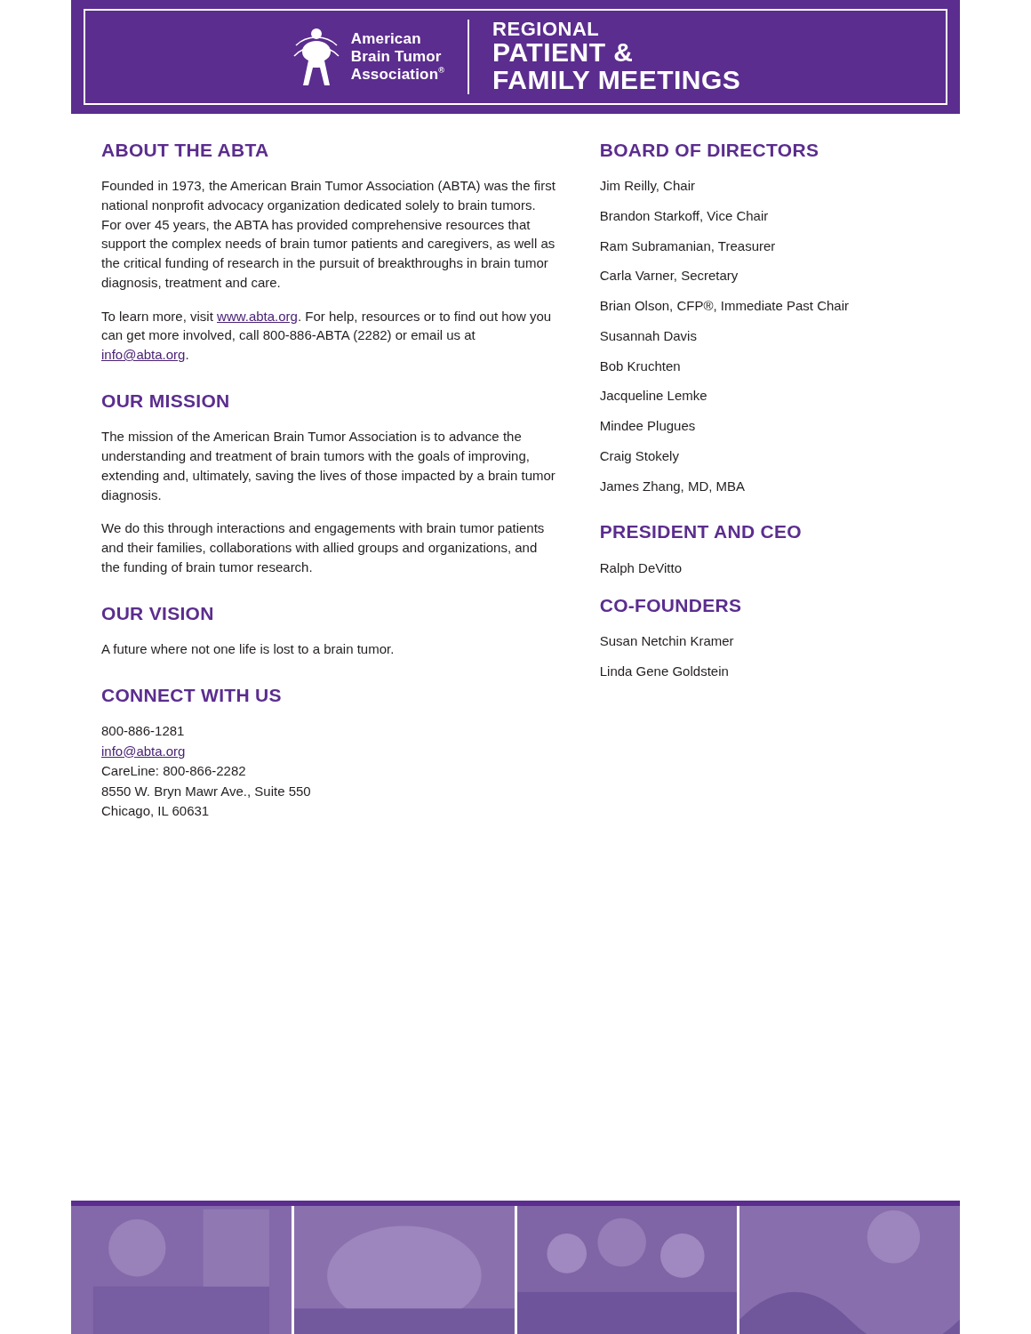American
Brain Tumor
Association®
REGIONAL PATIENT & FAMILY MEETINGS
About the ABTA
Founded in 1973, the American Brain Tumor Association (ABTA) was the first national nonprofit advocacy organization dedicated solely to brain tumors. For over 45 years, the ABTA has provided comprehensive resources that support the complex needs of brain tumor patients and caregivers, as well as the critical funding of research in the pursuit of breakthroughs in brain tumor diagnosis, treatment and care.
To learn more, visit www.abta.org. For help, resources or to find out how you can get more involved, call 800-886-ABTA (2282) or email us at info@abta.org.
Our Mission
The mission of the American Brain Tumor Association is to advance the understanding and treatment of brain tumors with the goals of improving, extending and, ultimately, saving the lives of those impacted by a brain tumor diagnosis.
We do this through interactions and engagements with brain tumor patients and their families, collaborations with allied groups and organizations, and the funding of brain tumor research.
Our Vision
A future where not one life is lost to a brain tumor.
Connect With Us
800-886-1281
info@abta.org
CareLine: 800-866-2282
8550 W. Bryn Mawr Ave., Suite 550
Chicago, IL 60631
Board of Directors
Jim Reilly, Chair
Brandon Starkoff, Vice Chair
Ram Subramanian, Treasurer
Carla Varner, Secretary
Brian Olson, CFP®, Immediate Past Chair
Susannah Davis
Bob Kruchten
Jacqueline Lemke
Mindee Plugues
Craig Stokely
James Zhang, MD, MBA
President and CEO
Ralph DeVitto
Co-Founders
Susan Netchin Kramer
Linda Gene Goldstein